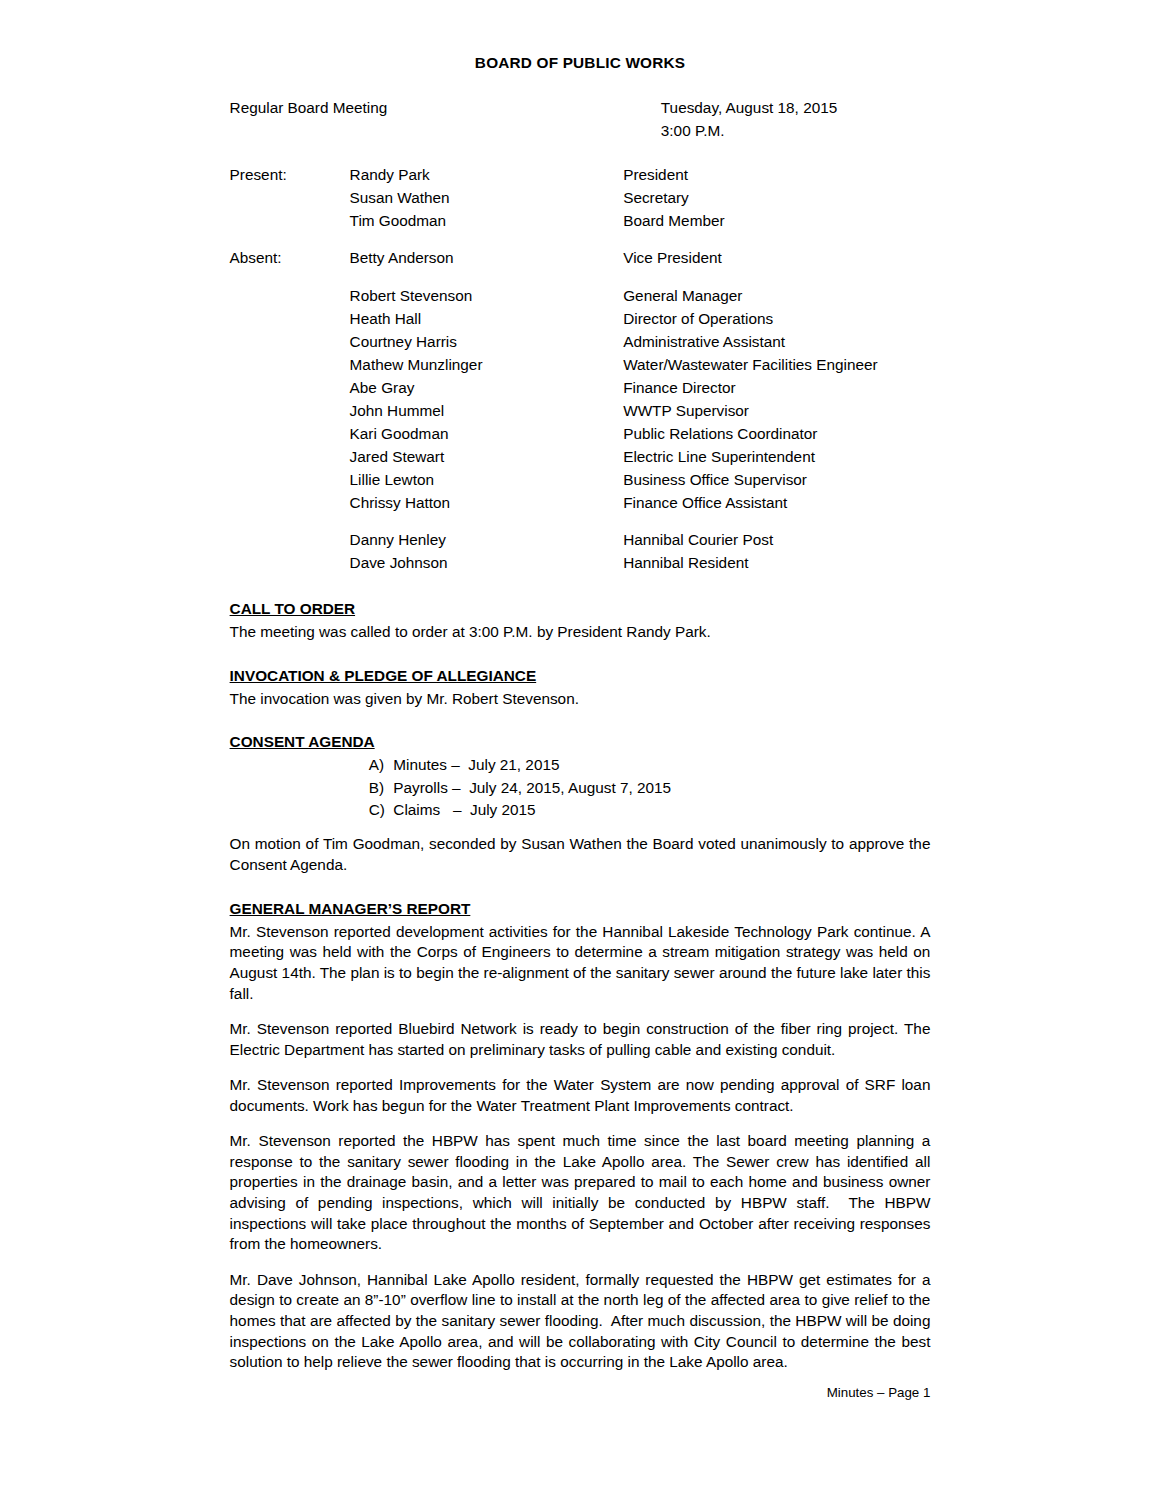BOARD OF PUBLIC WORKS
| Regular Board Meeting | | Tuesday, August 18, 2015 |
| | | 3:00 P.M. |
| Present: | Randy Park | President |
| | Susan Wathen | Secretary |
| | Tim Goodman | Board Member |
| Absent: | Betty Anderson | Vice President |
| | Robert Stevenson | General Manager |
| | Heath Hall | Director of Operations |
| | Courtney Harris | Administrative Assistant |
| | Mathew Munzlinger | Water/Wastewater Facilities Engineer |
| | Abe Gray | Finance Director |
| | John Hummel | WWTP Supervisor |
| | Kari Goodman | Public Relations Coordinator |
| | Jared Stewart | Electric Line Superintendent |
| | Lillie Lewton | Business Office Supervisor |
| | Chrissy Hatton | Finance Office Assistant |
| | Danny Henley | Hannibal Courier Post |
| | Dave Johnson | Hannibal Resident |
CALL TO ORDER
The meeting was called to order at 3:00 P.M. by President Randy Park.
INVOCATION & PLEDGE OF ALLEGIANCE
The invocation was given by Mr. Robert Stevenson.
CONSENT AGENDA
A) Minutes – July 21, 2015
B) Payrolls – July 24, 2015, August 7, 2015
C) Claims – July 2015
On motion of Tim Goodman, seconded by Susan Wathen the Board voted unanimously to approve the Consent Agenda.
GENERAL MANAGER’S REPORT
Mr. Stevenson reported development activities for the Hannibal Lakeside Technology Park continue. A meeting was held with the Corps of Engineers to determine a stream mitigation strategy was held on August 14th. The plan is to begin the re-alignment of the sanitary sewer around the future lake later this fall.
Mr. Stevenson reported Bluebird Network is ready to begin construction of the fiber ring project. The Electric Department has started on preliminary tasks of pulling cable and existing conduit.
Mr. Stevenson reported Improvements for the Water System are now pending approval of SRF loan documents. Work has begun for the Water Treatment Plant Improvements contract.
Mr. Stevenson reported the HBPW has spent much time since the last board meeting planning a response to the sanitary sewer flooding in the Lake Apollo area. The Sewer crew has identified all properties in the drainage basin, and a letter was prepared to mail to each home and business owner advising of pending inspections, which will initially be conducted by HBPW staff. The HBPW inspections will take place throughout the months of September and October after receiving responses from the homeowners.
Mr. Dave Johnson, Hannibal Lake Apollo resident, formally requested the HBPW get estimates for a design to create an 8”-10” overflow line to install at the north leg of the affected area to give relief to the homes that are affected by the sanitary sewer flooding. After much discussion, the HBPW will be doing inspections on the Lake Apollo area, and will be collaborating with City Council to determine the best solution to help relieve the sewer flooding that is occurring in the Lake Apollo area.
Minutes – Page 1